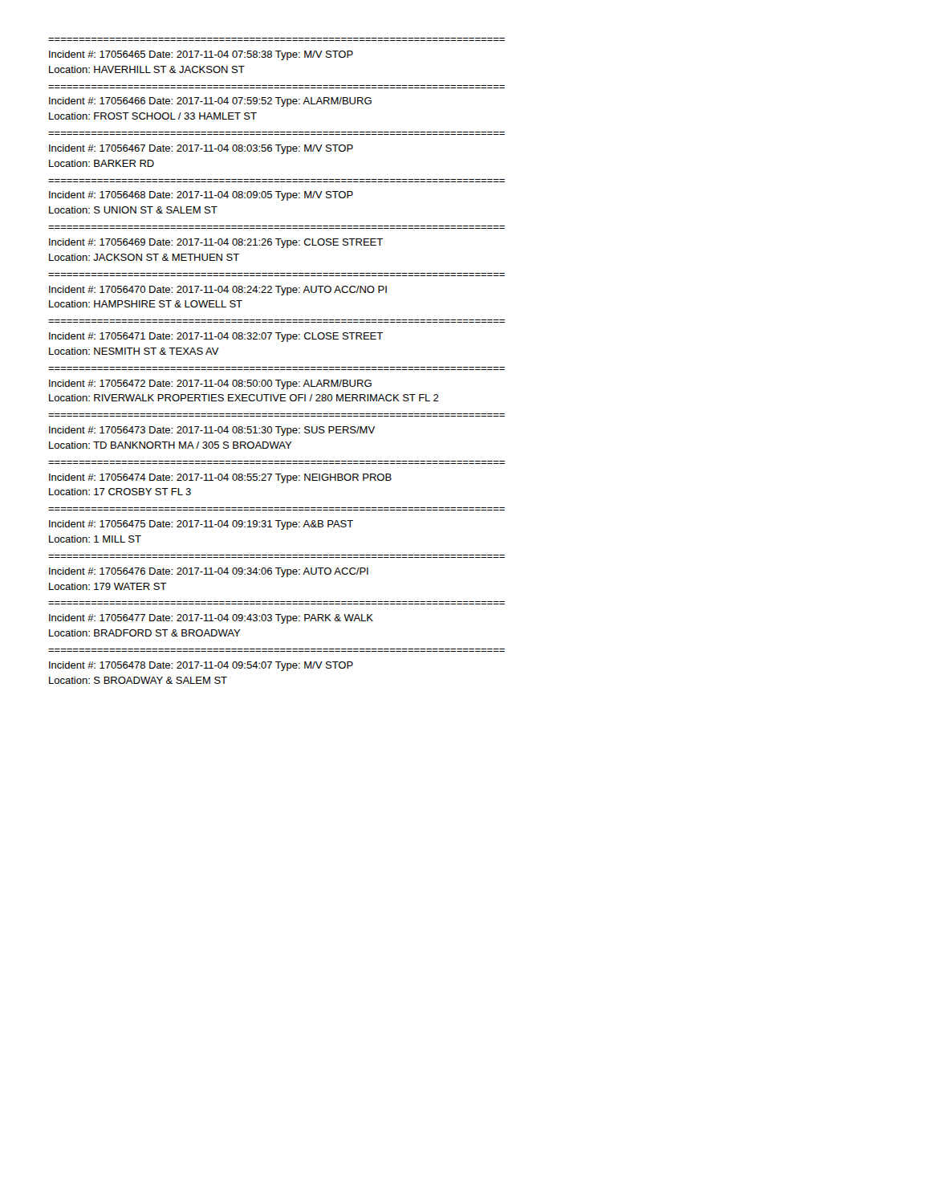===========================================================================
Incident #: 17056465 Date: 2017-11-04 07:58:38 Type: M/V STOP
Location: HAVERHILL ST & JACKSON ST
===========================================================================
Incident #: 17056466 Date: 2017-11-04 07:59:52 Type: ALARM/BURG
Location: FROST SCHOOL / 33 HAMLET ST
===========================================================================
Incident #: 17056467 Date: 2017-11-04 08:03:56 Type: M/V STOP
Location: BARKER RD
===========================================================================
Incident #: 17056468 Date: 2017-11-04 08:09:05 Type: M/V STOP
Location: S UNION ST & SALEM ST
===========================================================================
Incident #: 17056469 Date: 2017-11-04 08:21:26 Type: CLOSE STREET
Location: JACKSON ST & METHUEN ST
===========================================================================
Incident #: 17056470 Date: 2017-11-04 08:24:22 Type: AUTO ACC/NO PI
Location: HAMPSHIRE ST & LOWELL ST
===========================================================================
Incident #: 17056471 Date: 2017-11-04 08:32:07 Type: CLOSE STREET
Location: NESMITH ST & TEXAS AV
===========================================================================
Incident #: 17056472 Date: 2017-11-04 08:50:00 Type: ALARM/BURG
Location: RIVERWALK PROPERTIES EXECUTIVE OFI / 280 MERRIMACK ST FL 2
===========================================================================
Incident #: 17056473 Date: 2017-11-04 08:51:30 Type: SUS PERS/MV
Location: TD BANKNORTH MA / 305 S BROADWAY
===========================================================================
Incident #: 17056474 Date: 2017-11-04 08:55:27 Type: NEIGHBOR PROB
Location: 17 CROSBY ST FL 3
===========================================================================
Incident #: 17056475 Date: 2017-11-04 09:19:31 Type: A&B PAST
Location: 1 MILL ST
===========================================================================
Incident #: 17056476 Date: 2017-11-04 09:34:06 Type: AUTO ACC/PI
Location: 179 WATER ST
===========================================================================
Incident #: 17056477 Date: 2017-11-04 09:43:03 Type: PARK & WALK
Location: BRADFORD ST & BROADWAY
===========================================================================
Incident #: 17056478 Date: 2017-11-04 09:54:07 Type: M/V STOP
Location: S BROADWAY & SALEM ST